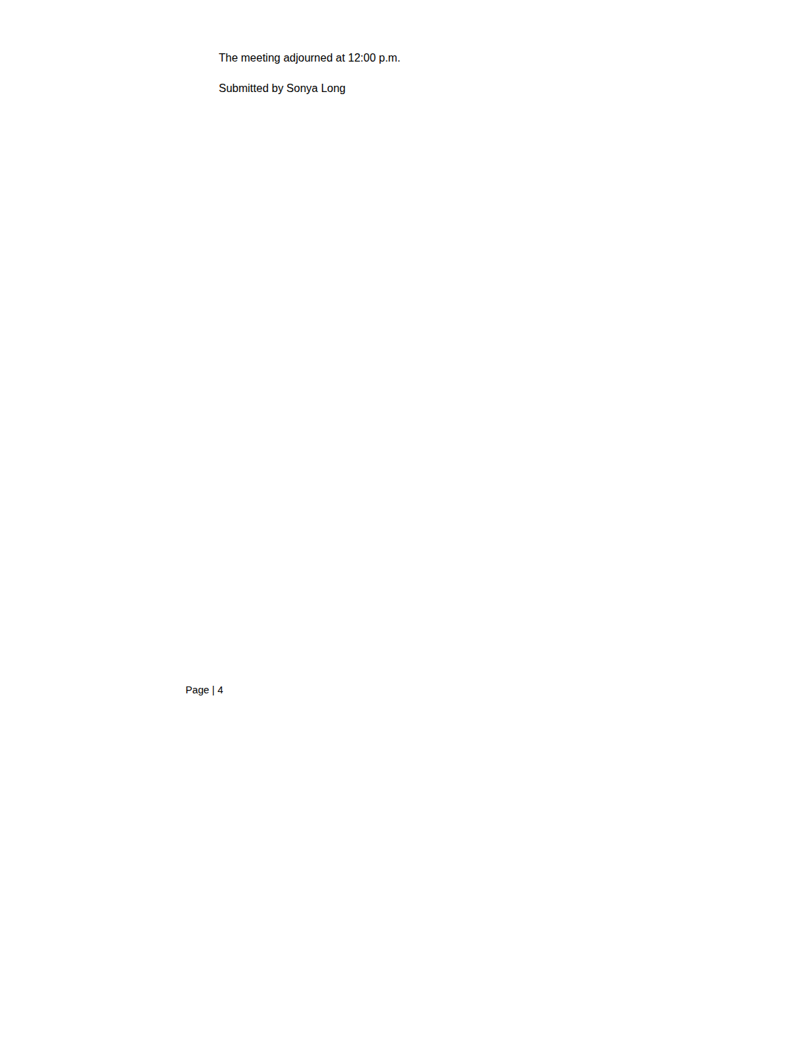The meeting adjourned at 12:00 p.m.
Submitted by Sonya Long
Page | 4